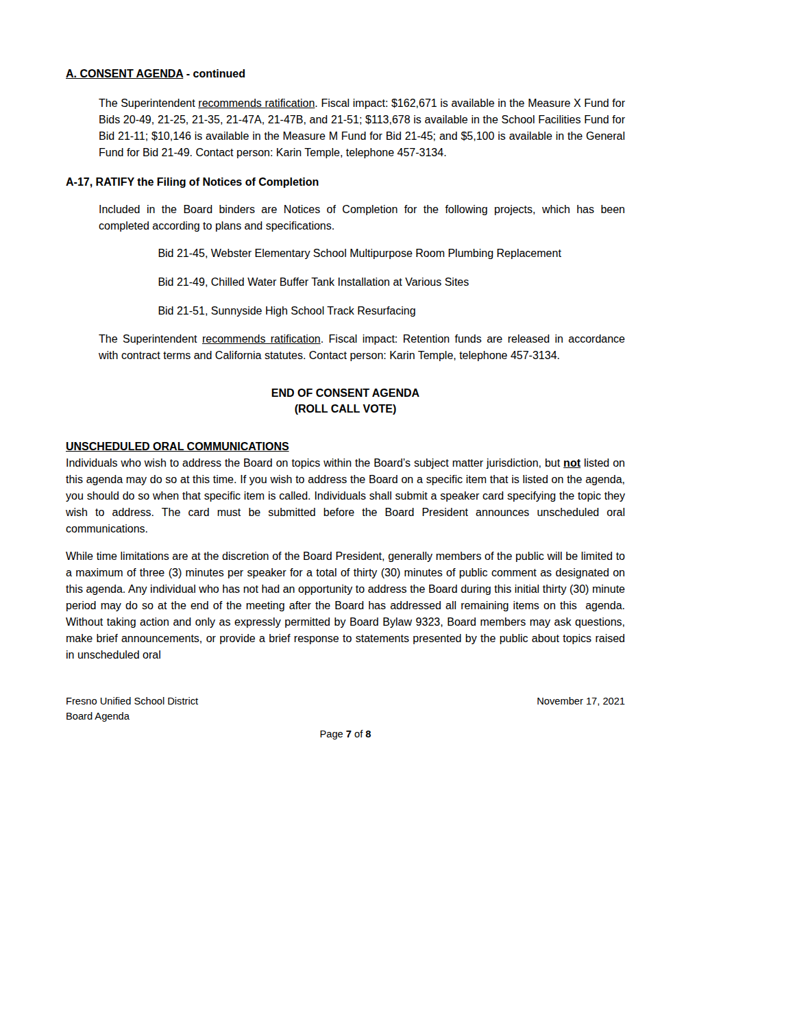A. CONSENT AGENDA - continued
The Superintendent recommends ratification. Fiscal impact: $162,671 is available in the Measure X Fund for Bids 20-49, 21-25, 21-35, 21-47A, 21-47B, and 21-51; $113,678 is available in the School Facilities Fund for Bid 21-11; $10,146 is available in the Measure M Fund for Bid 21-45; and $5,100 is available in the General Fund for Bid 21-49. Contact person: Karin Temple, telephone 457-3134.
A-17, RATIFY the Filing of Notices of Completion
Included in the Board binders are Notices of Completion for the following projects, which has been completed according to plans and specifications.
Bid 21-45, Webster Elementary School Multipurpose Room Plumbing Replacement
Bid 21-49, Chilled Water Buffer Tank Installation at Various Sites
Bid 21-51, Sunnyside High School Track Resurfacing
The Superintendent recommends ratification. Fiscal impact: Retention funds are released in accordance with contract terms and California statutes. Contact person: Karin Temple, telephone 457-3134.
END OF CONSENT AGENDA
(ROLL CALL VOTE)
UNSCHEDULED ORAL COMMUNICATIONS
Individuals who wish to address the Board on topics within the Board’s subject matter jurisdiction, but not listed on this agenda may do so at this time. If you wish to address the Board on a specific item that is listed on the agenda, you should do so when that specific item is called. Individuals shall submit a speaker card specifying the topic they wish to address. The card must be submitted before the Board President announces unscheduled oral communications.
While time limitations are at the discretion of the Board President, generally members of the public will be limited to a maximum of three (3) minutes per speaker for a total of thirty (30) minutes of public comment as designated on this agenda. Any individual who has not had an opportunity to address the Board during this initial thirty (30) minute period may do so at the end of the meeting after the Board has addressed all remaining items on this agenda. Without taking action and only as expressly permitted by Board Bylaw 9323, Board members may ask questions, make brief announcements, or provide a brief response to statements presented by the public about topics raised in unscheduled oral
Fresno Unified School District November 17, 2021
Board Agenda
Page 7 of 8